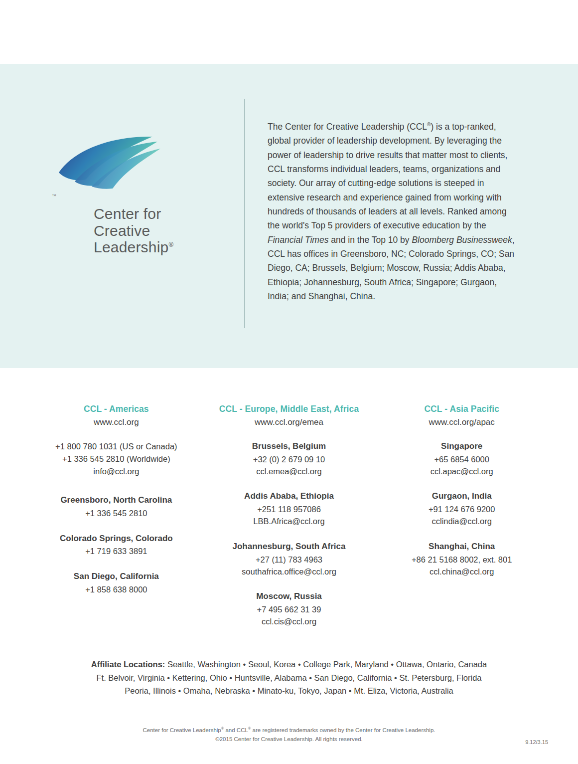™
Center for
Creative
Leadership®
The Center for Creative Leadership (CCL®) is a top-ranked, global provider of leadership development. By leveraging the power of leadership to drive results that matter most to clients, CCL transforms individual leaders, teams, organizations and society. Our array of cutting-edge solutions is steeped in extensive research and experience gained from working with hundreds of thousands of leaders at all levels. Ranked among the world's Top 5 providers of executive education by the Financial Times and in the Top 10 by Bloomberg Businessweek, CCL has offices in Greensboro, NC; Colorado Springs, CO; San Diego, CA; Brussels, Belgium; Moscow, Russia; Addis Ababa, Ethiopia; Johannesburg, South Africa; Singapore; Gurgaon, India; and Shanghai, China.
CCL - Americas
www.ccl.org
+1 800 780 1031 (US or Canada)
+1 336 545 2810 (Worldwide)
info@ccl.org
Greensboro, North Carolina +1 336 545 2810
Colorado Springs, Colorado +1 719 633 3891
San Diego, California +1 858 638 8000
CCL - Europe, Middle East, Africa
www.ccl.org/emea
Brussels, Belgium +32 (0) 2 679 09 10 ccl.emea@ccl.org
Addis Ababa, Ethiopia +251 118 957086 LBB.Africa@ccl.org
Johannesburg, South Africa +27 (11) 783 4963 southafrica.office@ccl.org
Moscow, Russia +7 495 662 31 39 ccl.cis@ccl.org
CCL - Asia Pacific
www.ccl.org/apac
Singapore +65 6854 6000 ccl.apac@ccl.org
Gurgaon, India +91 124 676 9200 cclindia@ccl.org
Shanghai, China +86 21 5168 8002, ext. 801 ccl.china@ccl.org
Affiliate Locations: Seattle, Washington • Seoul, Korea • College Park, Maryland • Ottawa, Ontario, Canada
Ft. Belvoir, Virginia • Kettering, Ohio • Huntsville, Alabama • San Diego, California • St. Petersburg, Florida
Peoria, Illinois • Omaha, Nebraska • Minato-ku, Tokyo, Japan • Mt. Eliza, Victoria, Australia
Center for Creative Leadership® and CCL® are registered trademarks owned by the Center for Creative Leadership.
©2015 Center for Creative Leadership. All rights reserved. 9.12/3.15